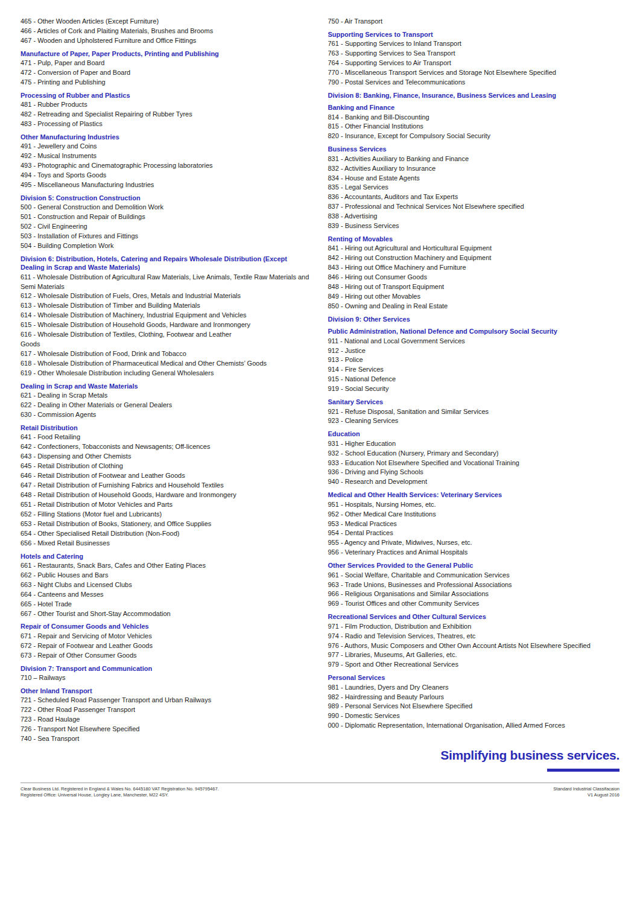465 - Other Wooden Articles (Except Furniture)
466 - Articles of Cork and Plaiting Materials, Brushes and Brooms
467 - Wooden and Upholstered Furniture and Office Fittings
Manufacture of Paper, Paper Products, Printing and Publishing
471 - Pulp, Paper and Board
472 - Conversion of Paper and Board
475 - Printing and Publishing
Processing of Rubber and Plastics
481 - Rubber Products
482 - Retreading and Specialist Repairing of Rubber Tyres
483 - Processing of Plastics
Other Manufacturing Industries
491 - Jewellery and Coins
492 - Musical Instruments
493 - Photographic and Cinematographic Processing laboratories
494 - Toys and Sports Goods
495 - Miscellaneous Manufacturing Industries
Division 5: Construction Construction
500 - General Construction and Demolition Work
501 - Construction and Repair of Buildings
502 - Civil Engineering
503 - Installation of Fixtures and Fittings
504 - Building Completion Work
Division 6: Distribution, Hotels, Catering and Repairs Wholesale Distribution (Except Dealing in Scrap and Waste Materials)
611 - Wholesale Distribution of Agricultural Raw Materials, Live Animals, Textile Raw Materials and Semi Materials
612 - Wholesale Distribution of Fuels, Ores, Metals and Industrial Materials
613 - Wholesale Distribution of Timber and Building Materials
614 - Wholesale Distribution of Machinery, Industrial Equipment and Vehicles
615 - Wholesale Distribution of Household Goods, Hardware and Ironmongery
616 - Wholesale Distribution of Textiles, Clothing, Footwear and Leather
Goods
617 - Wholesale Distribution of Food, Drink and Tobacco
618 - Wholesale Distribution of Pharmaceutical Medical and Other Chemists’ Goods
619 - Other Wholesale Distribution including General Wholesalers
Dealing in Scrap and Waste Materials
621 - Dealing in Scrap Metals
622 - Dealing in Other Materials or General Dealers
630 - Commission Agents
Retail Distribution
641 - Food Retailing
642 - Confectioners, Tobacconists and Newsagents; Off-licences
643 - Dispensing and Other Chemists
645 - Retail Distribution of Clothing
646 - Retail Distribution of Footwear and Leather Goods
647 - Retail Distribution of Furnishing Fabrics and Household Textiles
648 - Retail Distribution of Household Goods, Hardware and Ironmongery
651 - Retail Distribution of Motor Vehicles and Parts
652 - Filling Stations (Motor fuel and Lubricants)
653 - Retail Distribution of Books, Stationery, and Office Supplies
654 - Other Specialised Retail Distribution (Non-Food)
656 - Mixed Retail Businesses
Hotels and Catering
661 - Restaurants, Snack Bars, Cafes and Other Eating Places
662 - Public Houses and Bars
663 - Night Clubs and Licensed Clubs
664 - Canteens and Messes
665 - Hotel Trade
667 - Other Tourist and Short-Stay Accommodation
Repair of Consumer Goods and Vehicles
671 - Repair and Servicing of Motor Vehicles
672 - Repair of Footwear and Leather Goods
673 - Repair of Other Consumer Goods
Division 7: Transport and Communication
710 – Railways
Other Inland Transport
721 - Scheduled Road Passenger Transport and Urban Railways
722 - Other Road Passenger Transport
723 - Road Haulage
726 - Transport Not Elsewhere Specified
740 - Sea Transport
750 - Air Transport
Supporting Services to Transport
761 - Supporting Services to Inland Transport
763 - Supporting Services to Sea Transport
764 - Supporting Services to Air Transport
770 - Miscellaneous Transport Services and Storage Not Elsewhere Specified
790 - Postal Services and Telecommunications
Division 8: Banking, Finance, Insurance, Business Services and Leasing
Banking and Finance
814 - Banking and Bill-Discounting
815 - Other Financial Institutions
820 - Insurance, Except for Compulsory Social Security
Business Services
831 - Activities Auxiliary to Banking and Finance
832 - Activities Auxiliary to Insurance
834 - House and Estate Agents
835 - Legal Services
836 - Accountants, Auditors and Tax Experts
837 - Professional and Technical Services Not Elsewhere specified
838 - Advertising
839 - Business Services
Renting of Movables
841 - Hiring out Agricultural and Horticultural Equipment
842 - Hiring out Construction Machinery and Equipment
843 - Hiring out Office Machinery and Furniture
846 - Hiring out Consumer Goods
848 - Hiring out of Transport Equipment
849 - Hiring out other Movables
850 - Owning and Dealing in Real Estate
Division 9: Other Services
Public Administration, National Defence and Compulsory Social Security
911 - National and Local Government Services
912 - Justice
913 - Police
914 - Fire Services
915 - National Defence
919 - Social Security
Sanitary Services
921 - Refuse Disposal, Sanitation and Similar Services
923 - Cleaning Services
Education
931 - Higher Education
932 - School Education (Nursery, Primary and Secondary)
933 - Education Not Elsewhere Specified and Vocational Training
936 - Driving and Flying Schools
940 - Research and Development
Medical and Other Health Services: Veterinary Services
951 - Hospitals, Nursing Homes, etc.
952 - Other Medical Care Institutions
953 - Medical Practices
954 - Dental Practices
955 - Agency and Private, Midwives, Nurses, etc.
956 - Veterinary Practices and Animal Hospitals
Other Services Provided to the General Public
961 - Social Welfare, Charitable and Communication Services
963 - Trade Unions, Businesses and Professional Associations
966 - Religious Organisations and Similar Associations
969 - Tourist Offices and other Community Services
Recreational Services and Other Cultural Services
971 - Film Production, Distribution and Exhibition
974 - Radio and Television Services, Theatres, etc
976 - Authors, Music Composers and Other Own Account Artists Not Elsewhere Specified
977 - Libraries, Museums, Art Galleries, etc.
979 - Sport and Other Recreational Services
Personal Services
981 - Laundries, Dyers and Dry Cleaners
982 - Hairdressing and Beauty Parlours
989 - Personal Services Not Elsewhere Specified
990 - Domestic Services
000 - Diplomatic Representation, International Organisation, Allied Armed Forces
Simplifying business services.
Clear Business Ltd. Registered in England & Wales No. 6445180 VAT Registration No. 945795467.
Registered Office: Universal House, Longley Lane, Manchester, M22 4SY.
Standard Industrial Classifacaion
V1 August 2016